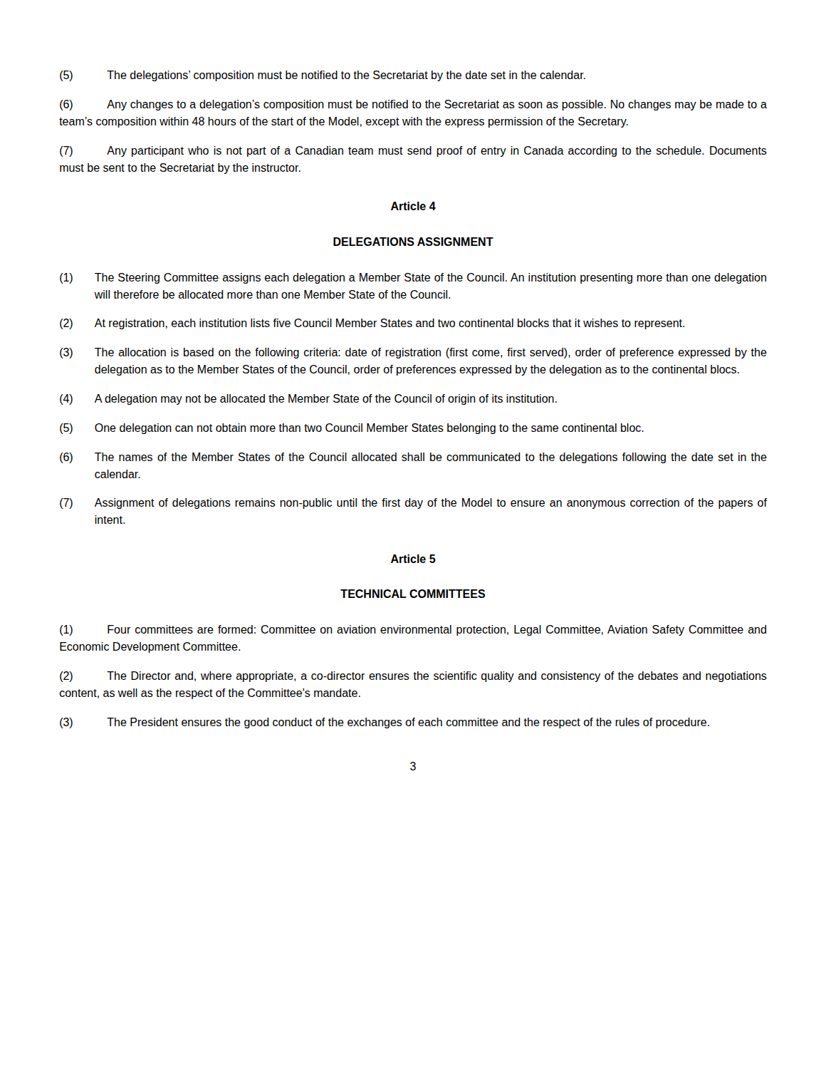(5) The delegations’ composition must be notified to the Secretariat by the date set in the calendar.
(6) Any changes to a delegation’s composition must be notified to the Secretariat as soon as possible. No changes may be made to a team’s composition within 48 hours of the start of the Model, except with the express permission of the Secretary.
(7) Any participant who is not part of a Canadian team must send proof of entry in Canada according to the schedule. Documents must be sent to the Secretariat by the instructor.
Article 4
Delegations Assignment
(1) The Steering Committee assigns each delegation a Member State of the Council. An institution presenting more than one delegation will therefore be allocated more than one Member State of the Council.
(2) At registration, each institution lists five Council Member States and two continental blocks that it wishes to represent.
(3) The allocation is based on the following criteria: date of registration (first come, first served), order of preference expressed by the delegation as to the Member States of the Council, order of preferences expressed by the delegation as to the continental blocs.
(4) A delegation may not be allocated the Member State of the Council of origin of its institution.
(5) One delegation can not obtain more than two Council Member States belonging to the same continental bloc.
(6) The names of the Member States of the Council allocated shall be communicated to the delegations following the date set in the calendar.
(7) Assignment of delegations remains non-public until the first day of the Model to ensure an anonymous correction of the papers of intent.
Article 5
Technical Committees
(1) Four committees are formed: Committee on aviation environmental protection, Legal Committee, Aviation Safety Committee and Economic Development Committee.
(2) The Director and, where appropriate, a co-director ensures the scientific quality and consistency of the debates and negotiations content, as well as the respect of the Committee's mandate.
(3) The President ensures the good conduct of the exchanges of each committee and the respect of the rules of procedure.
3